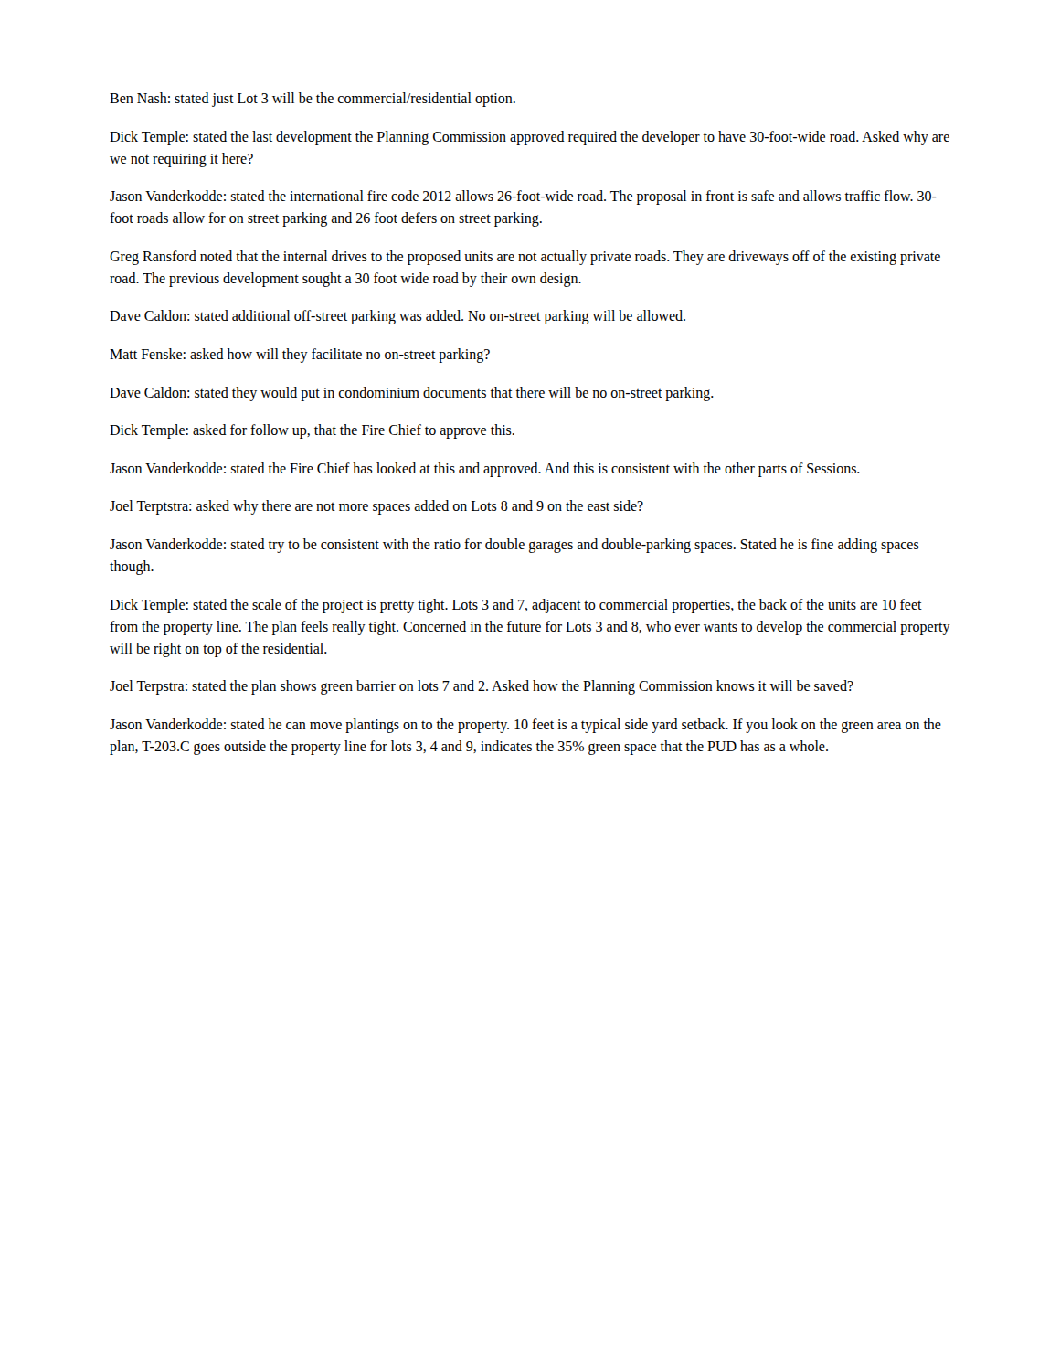Ben Nash: stated just Lot 3 will be the commercial/residential option.
Dick Temple: stated the last development the Planning Commission approved required the developer to have 30-foot-wide road. Asked why are we not requiring it here?
Jason Vanderkodde: stated the international fire code 2012 allows 26-foot-wide road. The proposal in front is safe and allows traffic flow. 30-foot roads allow for on street parking and 26 foot defers on street parking.
Greg Ransford noted that the internal drives to the proposed units are not actually private roads. They are driveways off of the existing private road. The previous development sought a 30 foot wide road by their own design.
Dave Caldon: stated additional off-street parking was added. No on-street parking will be allowed.
Matt Fenske: asked how will they facilitate no on-street parking?
Dave Caldon: stated they would put in condominium documents that there will be no on-street parking.
Dick Temple: asked for follow up, that the Fire Chief to approve this.
Jason Vanderkodde: stated the Fire Chief has looked at this and approved. And this is consistent with the other parts of Sessions.
Joel Terptstra: asked why there are not more spaces added on Lots 8 and 9 on the east side?
Jason Vanderkodde: stated try to be consistent with the ratio for double garages and double-parking spaces. Stated he is fine adding spaces though.
Dick Temple: stated the scale of the project is pretty tight. Lots 3 and 7, adjacent to commercial properties, the back of the units are 10 feet from the property line. The plan feels really tight. Concerned in the future for Lots 3 and 8, who ever wants to develop the commercial property will be right on top of the residential.
Joel Terpstra: stated the plan shows green barrier on lots 7 and 2. Asked how the Planning Commission knows it will be saved?
Jason Vanderkodde: stated he can move plantings on to the property. 10 feet is a typical side yard setback. If you look on the green area on the plan, T-203.C goes outside the property line for lots 3, 4 and 9, indicates the 35% green space that the PUD has as a whole.